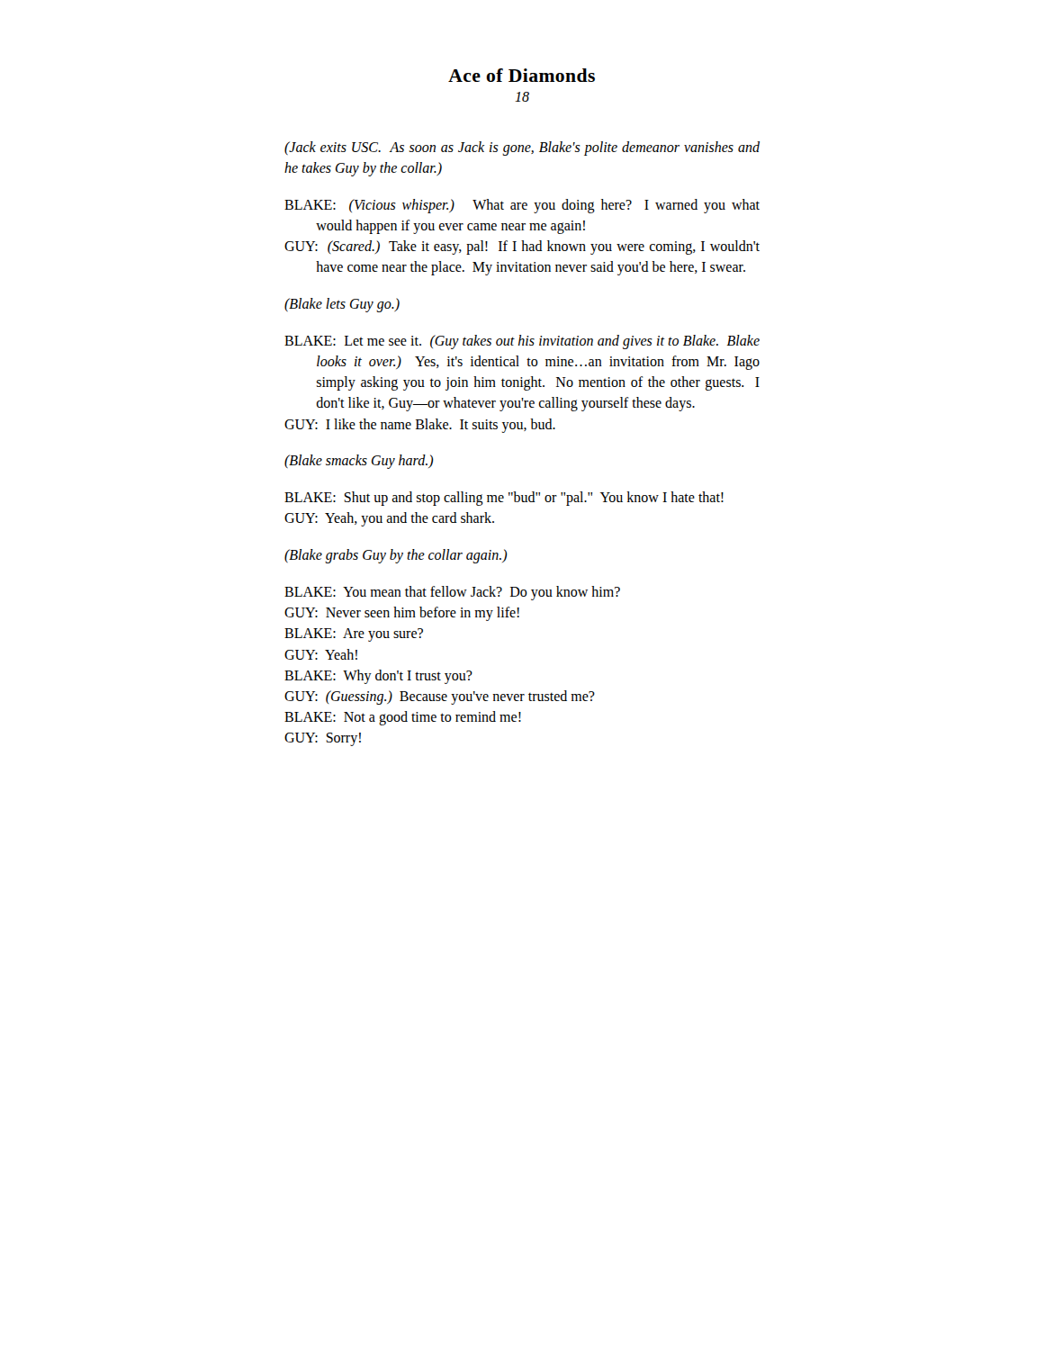Ace of Diamonds
18
(Jack exits USC. As soon as Jack is gone, Blake's polite demeanor vanishes and he takes Guy by the collar.)
BLAKE: (Vicious whisper.) What are you doing here? I warned you what would happen if you ever came near me again!
GUY: (Scared.) Take it easy, pal! If I had known you were coming, I wouldn't have come near the place. My invitation never said you'd be here, I swear.
(Blake lets Guy go.)
BLAKE: Let me see it. (Guy takes out his invitation and gives it to Blake. Blake looks it over.) Yes, it's identical to mine…an invitation from Mr. Iago simply asking you to join him tonight. No mention of the other guests. I don't like it, Guy—or whatever you're calling yourself these days.
GUY: I like the name Blake. It suits you, bud.
(Blake smacks Guy hard.)
BLAKE: Shut up and stop calling me "bud" or "pal." You know I hate that!
GUY: Yeah, you and the card shark.
(Blake grabs Guy by the collar again.)
BLAKE: You mean that fellow Jack? Do you know him?
GUY: Never seen him before in my life!
BLAKE: Are you sure?
GUY: Yeah!
BLAKE: Why don't I trust you?
GUY: (Guessing.) Because you've never trusted me?
BLAKE: Not a good time to remind me!
GUY: Sorry!